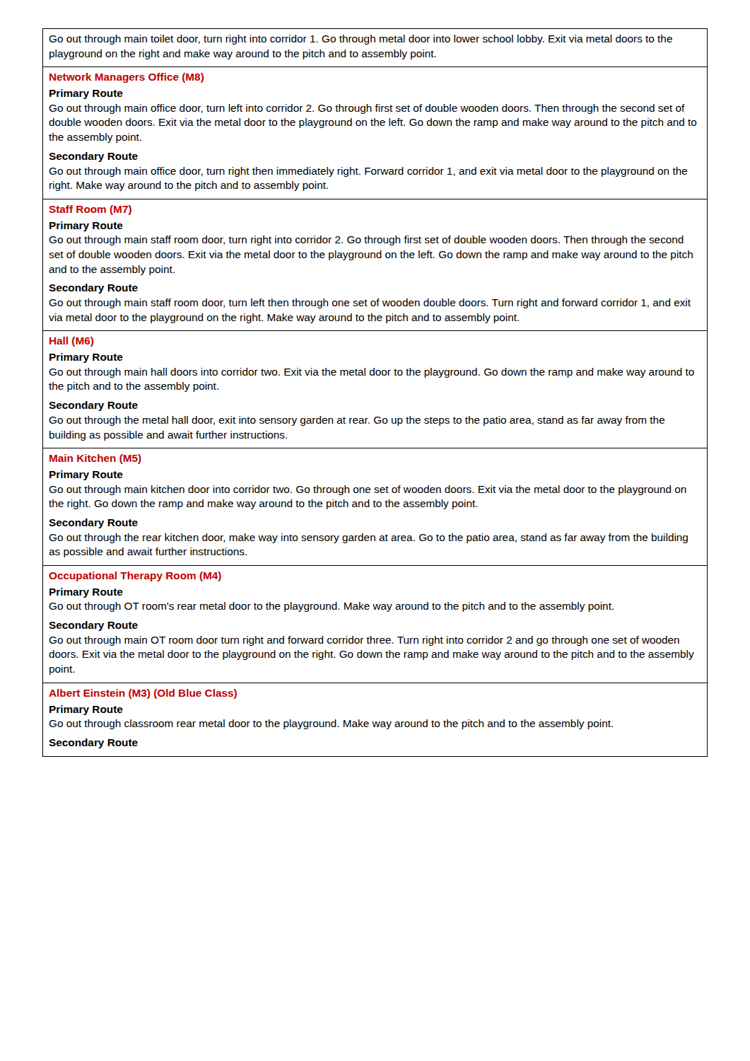| Go out through main toilet door, turn right into corridor 1. Go through metal door into lower school lobby. Exit via metal doors to the playground on the right and make way around to the pitch and to assembly point. |
| Network Managers Office (M8) Primary Route Go out through main office door, turn left into corridor 2. Go through first set of double wooden doors. Then through the second set of double wooden doors. Exit via the metal door to the playground on the left. Go down the ramp and make way around to the pitch and to the assembly point. Secondary Route Go out through main office door, turn right then immediately right. Forward corridor 1, and exit via metal door to the playground on the right. Make way around to the pitch and to assembly point. |
| Staff Room (M7) Primary Route Go out through main staff room door, turn right into corridor 2. Go through first set of double wooden doors. Then through the second set of double wooden doors. Exit via the metal door to the playground on the left. Go down the ramp and make way around to the pitch and to the assembly point. Secondary Route Go out through main staff room door, turn left then through one set of wooden double doors. Turn right and forward corridor 1, and exit via metal door to the playground on the right. Make way around to the pitch and to assembly point. |
| Hall (M6) Primary Route Go out through main hall doors into corridor two. Exit via the metal door to the playground. Go down the ramp and make way around to the pitch and to the assembly point. Secondary Route Go out through the metal hall door, exit into sensory garden at rear. Go up the steps to the patio area, stand as far away from the building as possible and await further instructions. |
| Main Kitchen (M5) Primary Route Go out through main kitchen door into corridor two. Go through one set of wooden doors. Exit via the metal door to the playground on the right. Go down the ramp and make way around to the pitch and to the assembly point. Secondary Route Go out through the rear kitchen door, make way into sensory garden at area. Go to the patio area, stand as far away from the building as possible and await further instructions. |
| Occupational Therapy Room (M4) Primary Route Go out through OT room's rear metal door to the playground. Make way around to the pitch and to the assembly point. Secondary Route Go out through main OT room door turn right and forward corridor three. Turn right into corridor 2 and go through one set of wooden doors. Exit via the metal door to the playground on the right. Go down the ramp and make way around to the pitch and to the assembly point. |
| Albert Einstein (M3) (Old Blue Class) Primary Route Go out through classroom rear metal door to the playground. Make way around to the pitch and to the assembly point. Secondary Route |